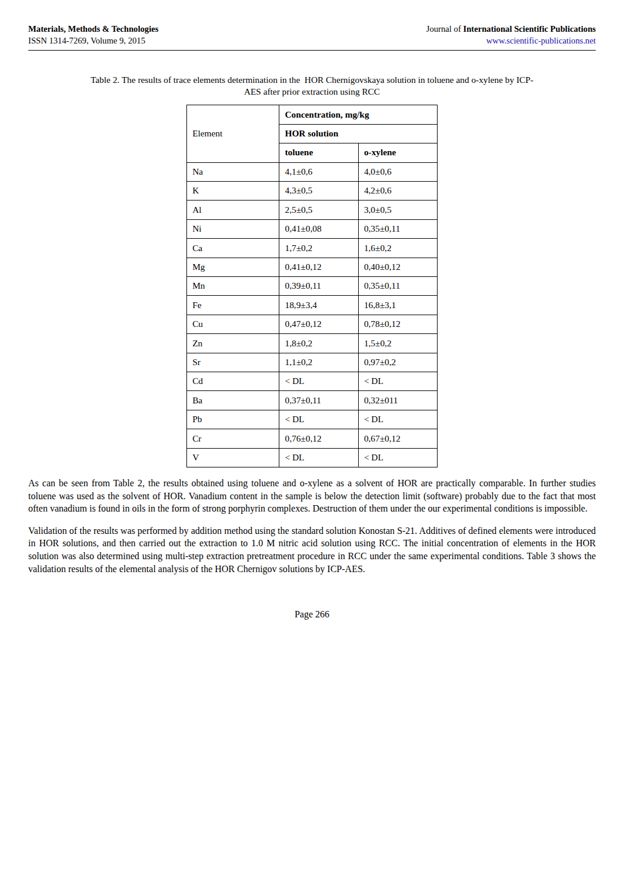Materials, Methods & Technologies ISSN 1314-7269, Volume 9, 2015
Journal of International Scientific Publications www.scientific-publications.net
Table 2. The results of trace elements determination in the HOR Chernigovskaya solution in toluene and o-xylene by ICP-AES after prior extraction using RCC
| Element | Concentration, mg/kg |
| HOR solution |
| toluene | o-xylene |
| Na | 4,1±0,6 | 4,0±0,6 |
| K | 4,3±0,5 | 4,2±0,6 |
| Al | 2,5±0,5 | 3,0±0,5 |
| Ni | 0,41±0,08 | 0,35±0,11 |
| Ca | 1,7±0,2 | 1,6±0,2 |
| Mg | 0,41±0,12 | 0,40±0,12 |
| Mn | 0,39±0,11 | 0,35±0,11 |
| Fe | 18,9±3,4 | 16,8±3,1 |
| Cu | 0,47±0,12 | 0,78±0,12 |
| Zn | 1,8±0,2 | 1,5±0,2 |
| Sr | 1,1±0,2 | 0,97±0,2 |
| Cd | < DL | < DL |
| Ba | 0,37±0,11 | 0,32±011 |
| Pb | < DL | < DL |
| Cr | 0,76±0,12 | 0,67±0,12 |
| V | < DL | < DL |
As can be seen from Table 2, the results obtained using toluene and o-xylene as a solvent of HOR are practically comparable. In further studies toluene was used as the solvent of HOR. Vanadium content in the sample is below the detection limit (software) probably due to the fact that most often vanadium is found in oils in the form of strong porphyrin complexes. Destruction of them under the our experimental conditions is impossible.
Validation of the results was performed by addition method using the standard solution Konostan S-21. Additives of defined elements were introduced in HOR solutions, and then carried out the extraction to 1.0 M nitric acid solution using RCC. The initial concentration of elements in the HOR solution was also determined using multi-step extraction pretreatment procedure in RCC under the same experimental conditions. Table 3 shows the validation results of the elemental analysis of the HOR Chernigov solutions by ICP-AES.
Page 266